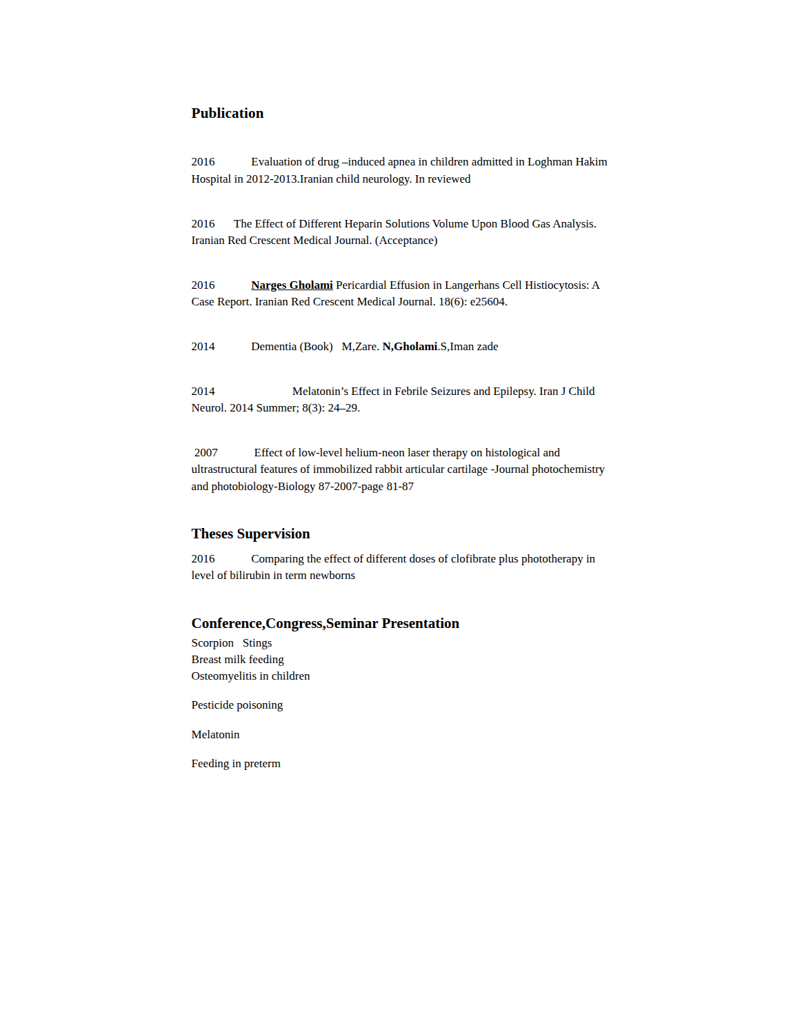Publication
2016 Evaluation of drug –induced apnea in children admitted in Loghman Hakim Hospital in 2012-2013.Iranian child neurology. In reviewed
2016 The Effect of Different Heparin Solutions Volume Upon Blood Gas Analysis. Iranian Red Crescent Medical Journal. (Acceptance)
2016 Narges Gholami Pericardial Effusion in Langerhans Cell Histiocytosis: A Case Report. Iranian Red Crescent Medical Journal. 18(6): e25604.
2014 Dementia (Book) M,Zare. N,Gholami.S,Iman zade
2014 Melatonin’s Effect in Febrile Seizures and Epilepsy. Iran J Child Neurol. 2014 Summer; 8(3): 24–29.
2007 Effect of low-level helium-neon laser therapy on histological and ultrastructural features of immobilized rabbit articular cartilage -Journal photochemistry and photobiology-Biology 87-2007-page 81-87
Theses Supervision
2016 Comparing the effect of different doses of clofibrate plus phototherapy in level of bilirubin in term newborns
Conference,Congress,Seminar Presentation
Scorpion Stings
Breast milk feeding
Osteomyelitis in children
Pesticide poisoning
Melatonin
Feeding in preterm